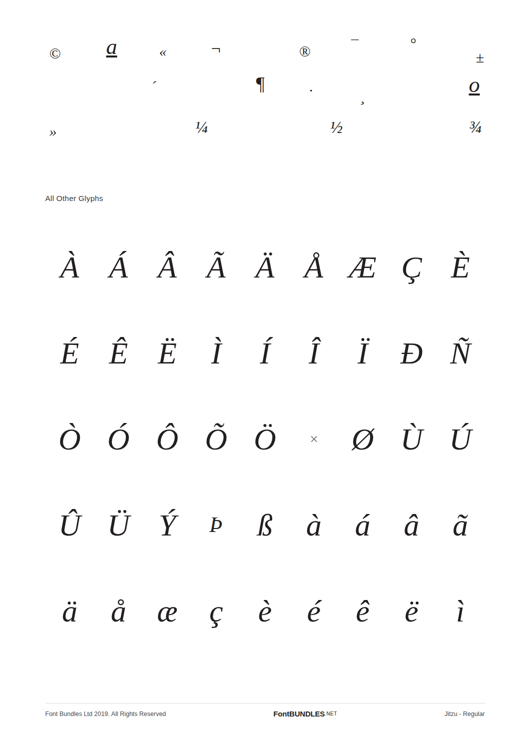© a « ¬ ® ¯ ° ± ´ ¶ · ¸ o » ¼ ½ ¾
All Other Glyphs
À
Á
Â
Ã
Ä
Å
Æ
Ç
È
É
Ê
Ë
Ì
Í
Î
Ï
Ð
Ñ
Ò
Ó
Ô
Õ
Ö
×
Ø
Ù
Ú
Û
Ü
Ý
Þ
ß
à
á
â
ã
ä
å
æ
ç
è
é
ê
ë
ì
Font Bundles Ltd 2019. All Rights Reserved
FontBUNDLES.NET
Jitzu - Regular